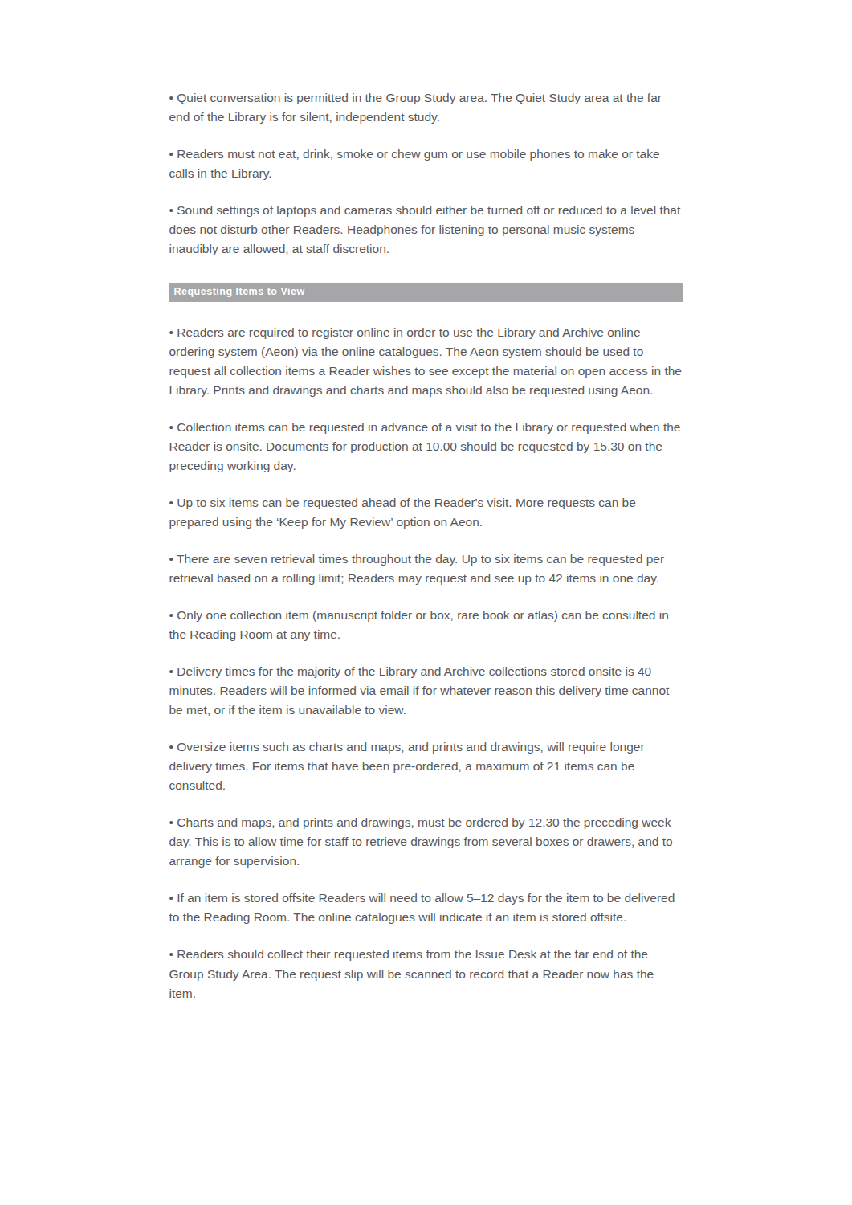• Quiet conversation is permitted in the Group Study area. The Quiet Study area at the far end of the Library is for silent, independent study.
• Readers must not eat, drink, smoke or chew gum or use mobile phones to make or take calls in the Library.
• Sound settings of laptops and cameras should either be turned off or reduced to a level that does not disturb other Readers. Headphones for listening to personal music systems inaudibly are allowed, at staff discretion.
Requesting Items to View
• Readers are required to register online in order to use the Library and Archive online ordering system (Aeon) via the online catalogues. The Aeon system should be used to request all collection items a Reader wishes to see except the material on open access in the Library. Prints and drawings and charts and maps should also be requested using Aeon.
• Collection items can be requested in advance of a visit to the Library or requested when the Reader is onsite. Documents for production at 10.00 should be requested by 15.30 on the preceding working day.
• Up to six items can be requested ahead of the Reader's visit. More requests can be prepared using the ‘Keep for My Review’ option on Aeon.
• There are seven retrieval times throughout the day. Up to six items can be requested per retrieval based on a rolling limit; Readers may request and see up to 42 items in one day.
• Only one collection item (manuscript folder or box, rare book or atlas) can be consulted in the Reading Room at any time.
• Delivery times for the majority of the Library and Archive collections stored onsite is 40 minutes. Readers will be informed via email if for whatever reason this delivery time cannot be met, or if the item is unavailable to view.
• Oversize items such as charts and maps, and prints and drawings, will require longer delivery times. For items that have been pre-ordered, a maximum of 21 items can be consulted.
• Charts and maps, and prints and drawings, must be ordered by 12.30 the preceding week day. This is to allow time for staff to retrieve drawings from several boxes or drawers, and to arrange for supervision.
• If an item is stored offsite Readers will need to allow 5–12 days for the item to be delivered to the Reading Room. The online catalogues will indicate if an item is stored offsite.
• Readers should collect their requested items from the Issue Desk at the far end of the Group Study Area. The request slip will be scanned to record that a Reader now has the item.